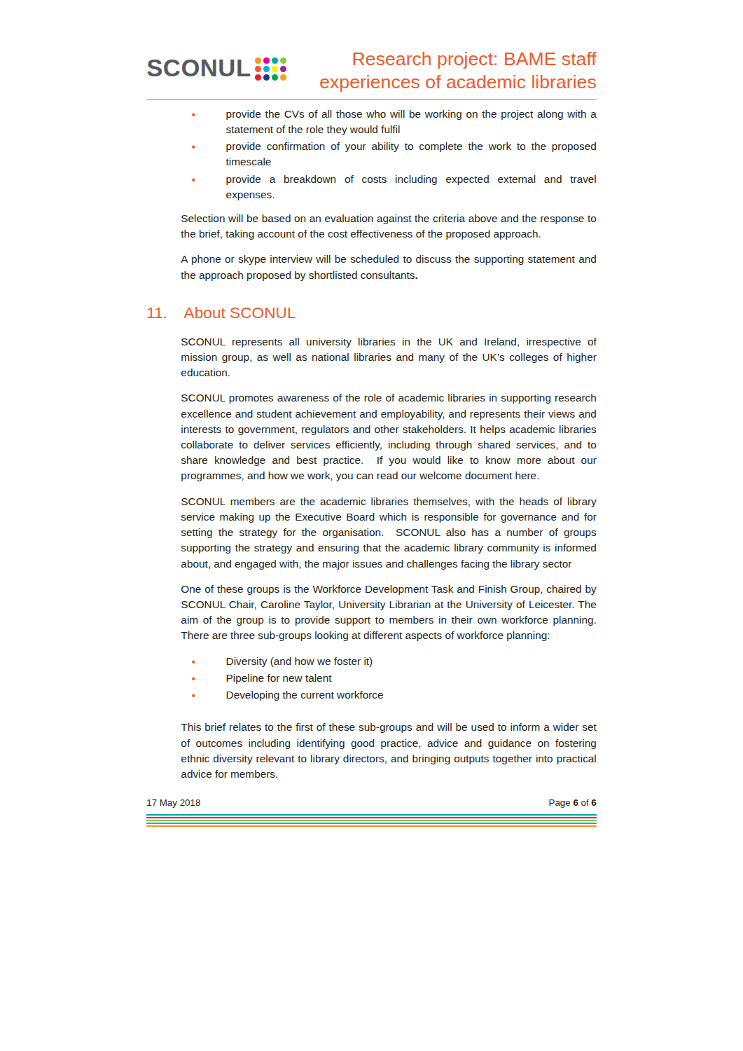SCONUL
Research project: BAME staff
experiences of academic libraries
provide the CVs of all those who will be working on the project along with a statement of the role they would fulfil
provide confirmation of your ability to complete the work to the proposed timescale
provide a breakdown of costs including expected external and travel expenses.
Selection will be based on an evaluation against the criteria above and the response to the brief, taking account of the cost effectiveness of the proposed approach.
A phone or skype interview will be scheduled to discuss the supporting statement and the approach proposed by shortlisted consultants.
11. About SCONUL
SCONUL represents all university libraries in the UK and Ireland, irrespective of mission group, as well as national libraries and many of the UK’s colleges of higher education.
SCONUL promotes awareness of the role of academic libraries in supporting research excellence and student achievement and employability, and represents their views and interests to government, regulators and other stakeholders. It helps academic libraries collaborate to deliver services efficiently, including through shared services, and to share knowledge and best practice. If you would like to know more about our programmes, and how we work, you can read our welcome document here.
SCONUL members are the academic libraries themselves, with the heads of library service making up the Executive Board which is responsible for governance and for setting the strategy for the organisation. SCONUL also has a number of groups supporting the strategy and ensuring that the academic library community is informed about, and engaged with, the major issues and challenges facing the library sector
One of these groups is the Workforce Development Task and Finish Group, chaired by SCONUL Chair, Caroline Taylor, University Librarian at the University of Leicester. The aim of the group is to provide support to members in their own workforce planning. There are three sub-groups looking at different aspects of workforce planning:
Diversity (and how we foster it)
Pipeline for new talent
Developing the current workforce
This brief relates to the first of these sub-groups and will be used to inform a wider set of outcomes including identifying good practice, advice and guidance on fostering ethnic diversity relevant to library directors, and bringing outputs together into practical advice for members.
17 May 2018
Page 6 of 6